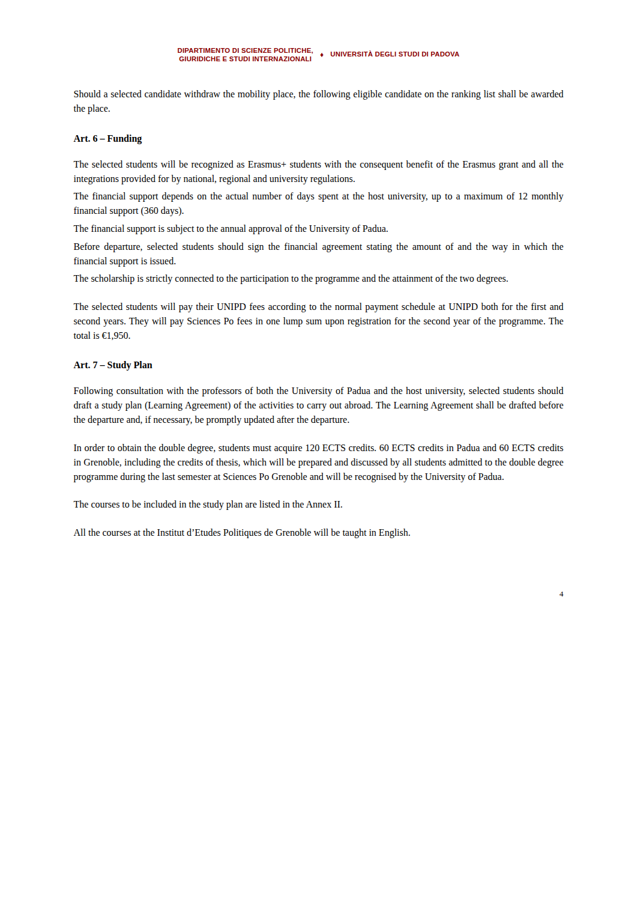DIPARTIMENTO DI SCIENZE POLITICHE,
GIURIDICHE E STUDI INTERNAZIONALI ♦ UNIVERSITÀ DEGLI STUDI DI PADOVA
Should a selected candidate withdraw the mobility place, the following eligible candidate on the ranking list shall be awarded the place.
Art. 6 – Funding
The selected students will be recognized as Erasmus+ students with the consequent benefit of the Erasmus grant and all the integrations provided for by national, regional and university regulations.
The financial support depends on the actual number of days spent at the host university, up to a maximum of 12 monthly financial support (360 days).
The financial support is subject to the annual approval of the University of Padua.
Before departure, selected students should sign the financial agreement stating the amount of and the way in which the financial support is issued.
The scholarship is strictly connected to the participation to the programme and the attainment of the two degrees.
The selected students will pay their UNIPD fees according to the normal payment schedule at UNIPD both for the first and second years. They will pay Sciences Po fees in one lump sum upon registration for the second year of the programme. The total is €1,950.
Art. 7 – Study Plan
Following consultation with the professors of both the University of Padua and the host university, selected students should draft a study plan (Learning Agreement) of the activities to carry out abroad. The Learning Agreement shall be drafted before the departure and, if necessary, be promptly updated after the departure.
In order to obtain the double degree, students must acquire 120 ECTS credits. 60 ECTS credits in Padua and 60 ECTS credits in Grenoble, including the credits of thesis, which will be prepared and discussed by all students admitted to the double degree programme during the last semester at Sciences Po Grenoble and will be recognised by the University of Padua.
The courses to be included in the study plan are listed in the Annex II.
All the courses at the Institut d’Etudes Politiques de Grenoble will be taught in English.
4